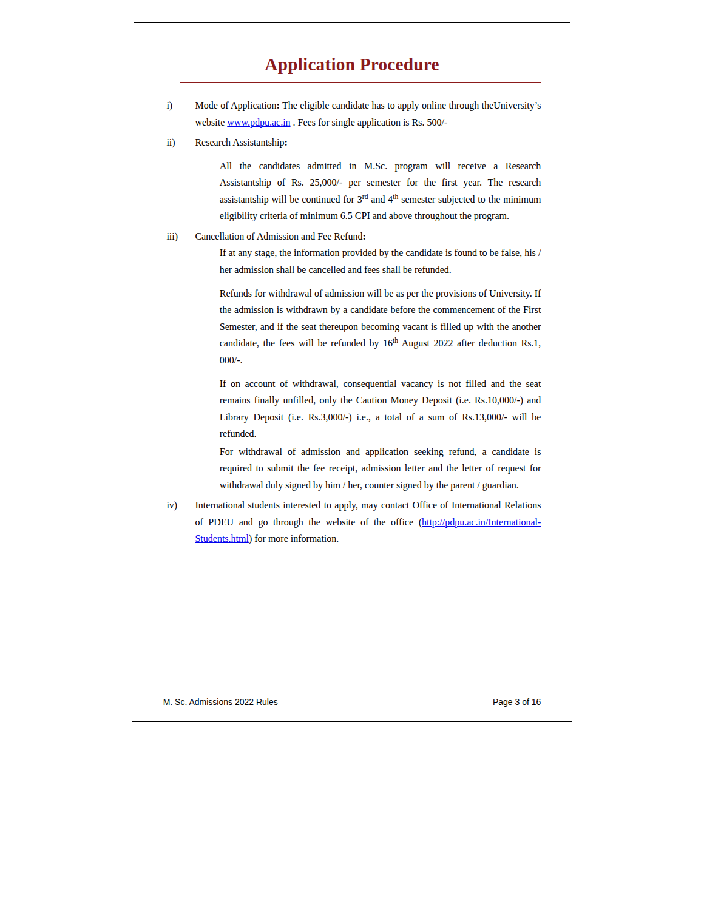Application Procedure
i) Mode of Application: The eligible candidate has to apply online through theUniversity’s website www.pdpu.ac.in . Fees for single application is Rs. 500/-
ii) Research Assistantship:
All the candidates admitted in M.Sc. program will receive a Research Assistantship of Rs. 25,000/- per semester for the first year. The research assistantship will be continued for 3rd and 4th semester subjected to the minimum eligibility criteria of minimum 6.5 CPI and above throughout the program.
iii) Cancellation of Admission and Fee Refund:
If at any stage, the information provided by the candidate is found to be false, his / her admission shall be cancelled and fees shall be refunded.
Refunds for withdrawal of admission will be as per the provisions of University. If the admission is withdrawn by a candidate before the commencement of the First Semester, and if the seat thereupon becoming vacant is filled up with the another candidate, the fees will be refunded by 16th August 2022 after deduction Rs.1, 000/-.
If on account of withdrawal, consequential vacancy is not filled and the seat remains finally unfilled, only the Caution Money Deposit (i.e. Rs.10,000/-) and Library Deposit (i.e. Rs.3,000/-) i.e., a total of a sum of Rs.13,000/- will be refunded.
For withdrawal of admission and application seeking refund, a candidate is required to submit the fee receipt, admission letter and the letter of request for withdrawal duly signed by him / her, counter signed by the parent / guardian.
iv) International students interested to apply, may contact Office of International Relations of PDEU and go through the website of the office (http://pdpu.ac.in/International-Students.html) for more information.
M. Sc. Admissions 2022 Rules Page 3 of 16